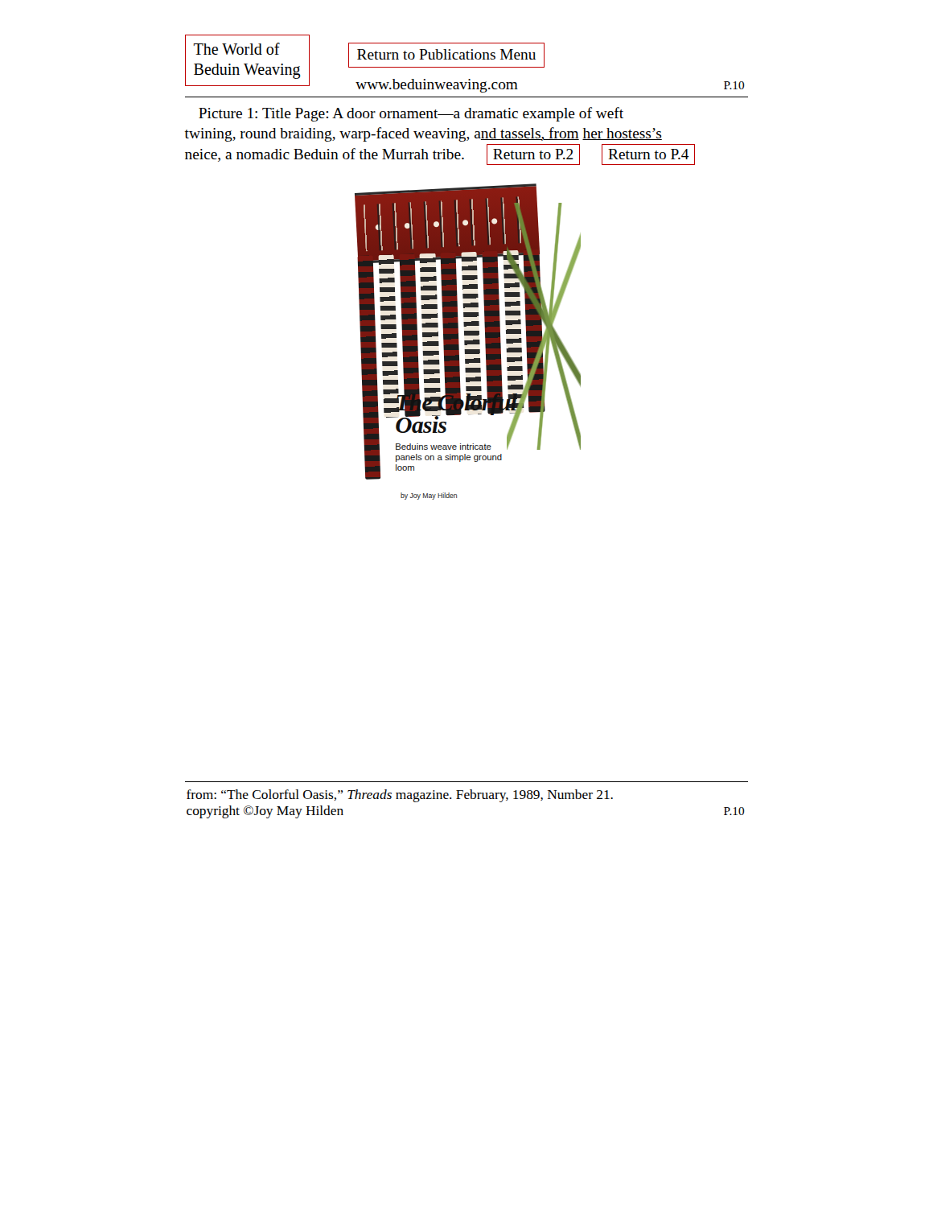The World of
Beduin Weaving
Return to Publications Menu
www.beduinweaving.com P.10
Picture 1: Title Page: A door ornament—a dramatic example of weft
twining, round braiding, warp-faced weaving, and tassels, from her hostess’s
neice, a nomadic Beduin of the Murrah tribe. Return to P.2 Return to P.4
The Colorful
Oasis
Beduins weave intricate panels on a simple ground loom
by Joy May Hilden
from: “The Colorful Oasis,” Threads magazine. February, 1989, Number 21.
copyright ©Joy May Hilden P.10